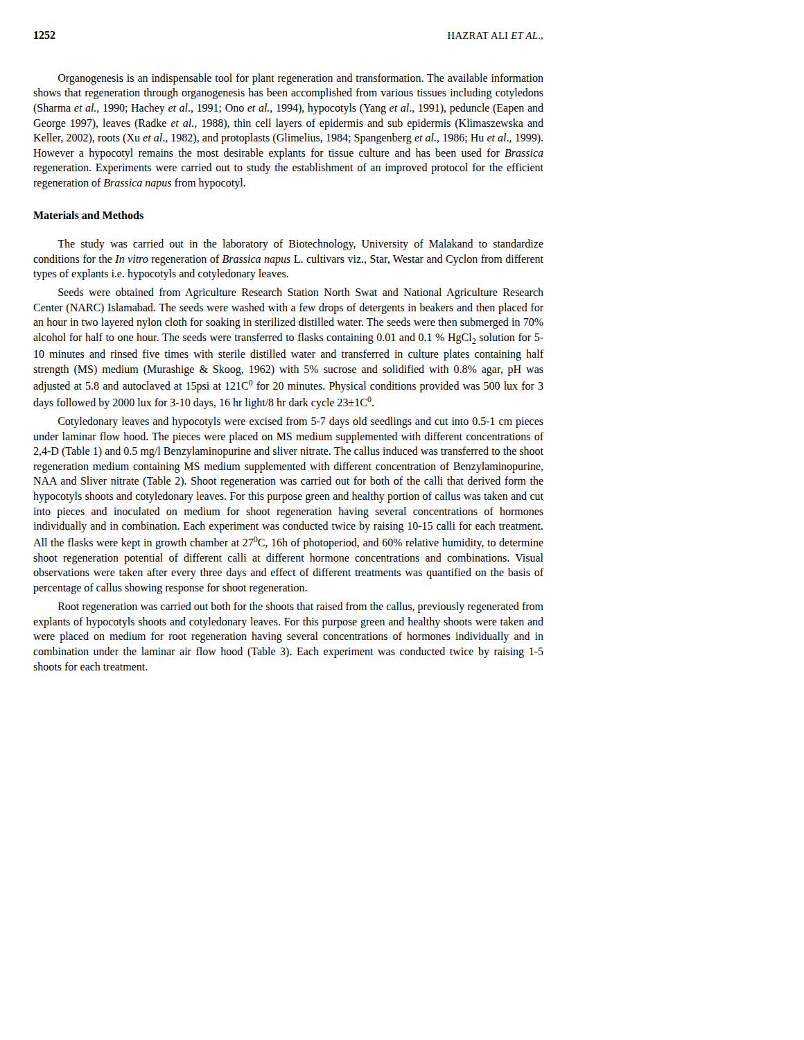1252 HAZRAT ALI ET AL.,
Organogenesis is an indispensable tool for plant regeneration and transformation. The available information shows that regeneration through organogenesis has been accomplished from various tissues including cotyledons (Sharma et al., 1990; Hachey et al., 1991; Ono et al., 1994), hypocotyls (Yang et al., 1991), peduncle (Eapen and George 1997), leaves (Radke et al., 1988), thin cell layers of epidermis and sub epidermis (Klimaszewska and Keller, 2002), roots (Xu et al., 1982), and protoplasts (Glimelius, 1984; Spangenberg et al., 1986; Hu et al., 1999). However a hypocotyl remains the most desirable explants for tissue culture and has been used for Brassica regeneration. Experiments were carried out to study the establishment of an improved protocol for the efficient regeneration of Brassica napus from hypocotyl.
Materials and Methods
The study was carried out in the laboratory of Biotechnology, University of Malakand to standardize conditions for the In vitro regeneration of Brassica napus L. cultivars viz., Star, Westar and Cyclon from different types of explants i.e. hypocotyls and cotyledonary leaves.
Seeds were obtained from Agriculture Research Station North Swat and National Agriculture Research Center (NARC) Islamabad. The seeds were washed with a few drops of detergents in beakers and then placed for an hour in two layered nylon cloth for soaking in sterilized distilled water. The seeds were then submerged in 70% alcohol for half to one hour. The seeds were transferred to flasks containing 0.01 and 0.1 % HgCl2 solution for 5-10 minutes and rinsed five times with sterile distilled water and transferred in culture plates containing half strength (MS) medium (Murashige & Skoog, 1962) with 5% sucrose and solidified with 0.8% agar, pH was adjusted at 5.8 and autoclaved at 15psi at 121C0 for 20 minutes. Physical conditions provided was 500 lux for 3 days followed by 2000 lux for 3-10 days, 16 hr light/8 hr dark cycle 23±1C0.
Cotyledonary leaves and hypocotyls were excised from 5-7 days old seedlings and cut into 0.5-1 cm pieces under laminar flow hood. The pieces were placed on MS medium supplemented with different concentrations of 2,4-D (Table 1) and 0.5 mg/l Benzylaminopurine and sliver nitrate. The callus induced was transferred to the shoot regeneration medium containing MS medium supplemented with different concentration of Benzylaminopurine, NAA and Sliver nitrate (Table 2). Shoot regeneration was carried out for both of the calli that derived form the hypocotyls shoots and cotyledonary leaves. For this purpose green and healthy portion of callus was taken and cut into pieces and inoculated on medium for shoot regeneration having several concentrations of hormones individually and in combination. Each experiment was conducted twice by raising 10-15 calli for each treatment. All the flasks were kept in growth chamber at 270C, 16h of photoperiod, and 60% relative humidity, to determine shoot regeneration potential of different calli at different hormone concentrations and combinations. Visual observations were taken after every three days and effect of different treatments was quantified on the basis of percentage of callus showing response for shoot regeneration.
Root regeneration was carried out both for the shoots that raised from the callus, previously regenerated from explants of hypocotyls shoots and cotyledonary leaves. For this purpose green and healthy shoots were taken and were placed on medium for root regeneration having several concentrations of hormones individually and in combination under the laminar air flow hood (Table 3). Each experiment was conducted twice by raising 1-5 shoots for each treatment.